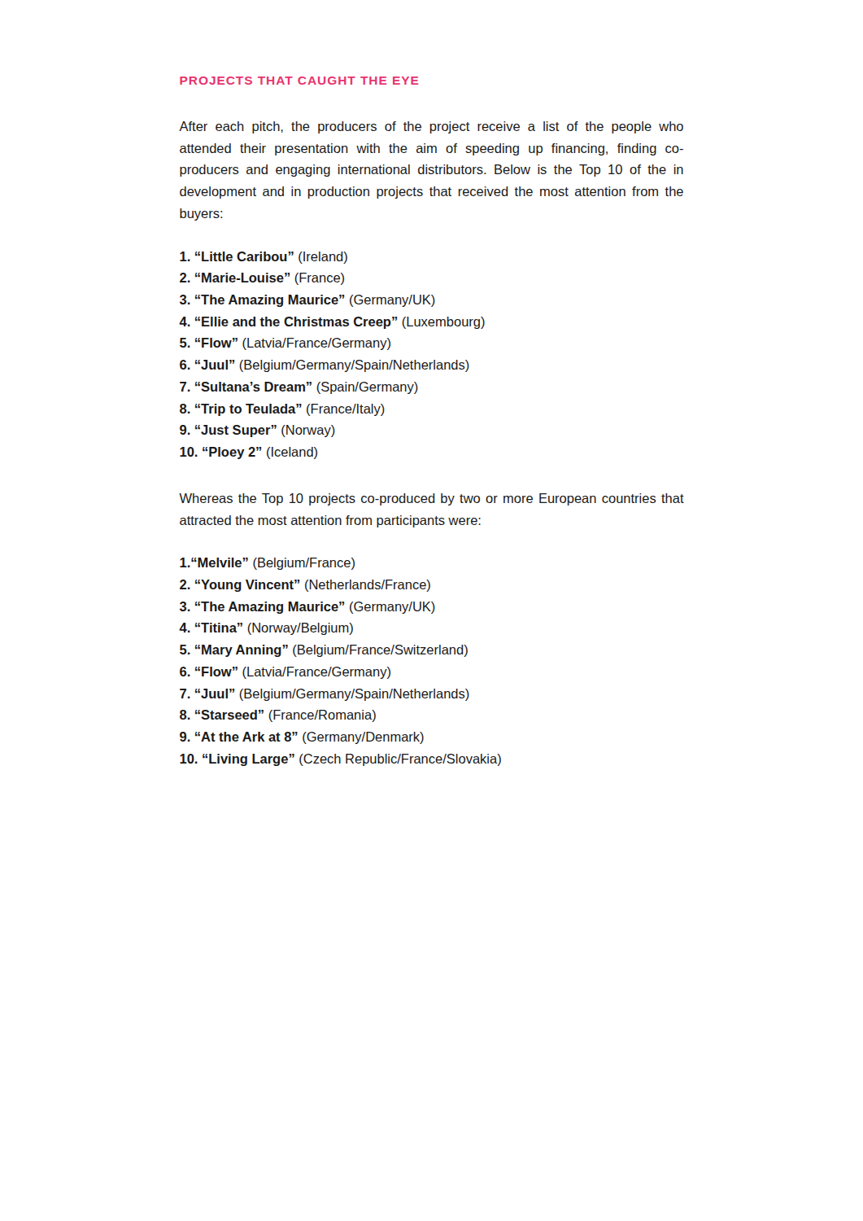Projects that caught the eye
After each pitch, the producers of the project receive a list of the people who attended their presentation with the aim of speeding up financing, finding co-producers and engaging international distributors. Below is the Top 10 of the in development and in production projects that received the most attention from the buyers:
1. “Little Caribou” (Ireland)
2. “Marie-Louise” (France)
3. “The Amazing Maurice” (Germany/UK)
4. “Ellie and the Christmas Creep” (Luxembourg)
5. “Flow” (Latvia/France/Germany)
6. “Juul” (Belgium/Germany/Spain/Netherlands)
7. “Sultana’s Dream” (Spain/Germany)
8. “Trip to Teulada” (France/Italy)
9. “Just Super” (Norway)
10. “Ploey 2” (Iceland)
Whereas the Top 10 projects co-produced by two or more European countries that attracted the most attention from participants were:
1.“Melvile” (Belgium/France)
2. “Young Vincent” (Netherlands/France)
3. “The Amazing Maurice” (Germany/UK)
4. “Titina” (Norway/Belgium)
5. “Mary Anning” (Belgium/France/Switzerland)
6. “Flow” (Latvia/France/Germany)
7. “Juul” (Belgium/Germany/Spain/Netherlands)
8. “Starseed” (France/Romania)
9. “At the Ark at 8” (Germany/Denmark)
10. “Living Large” (Czech Republic/France/Slovakia)